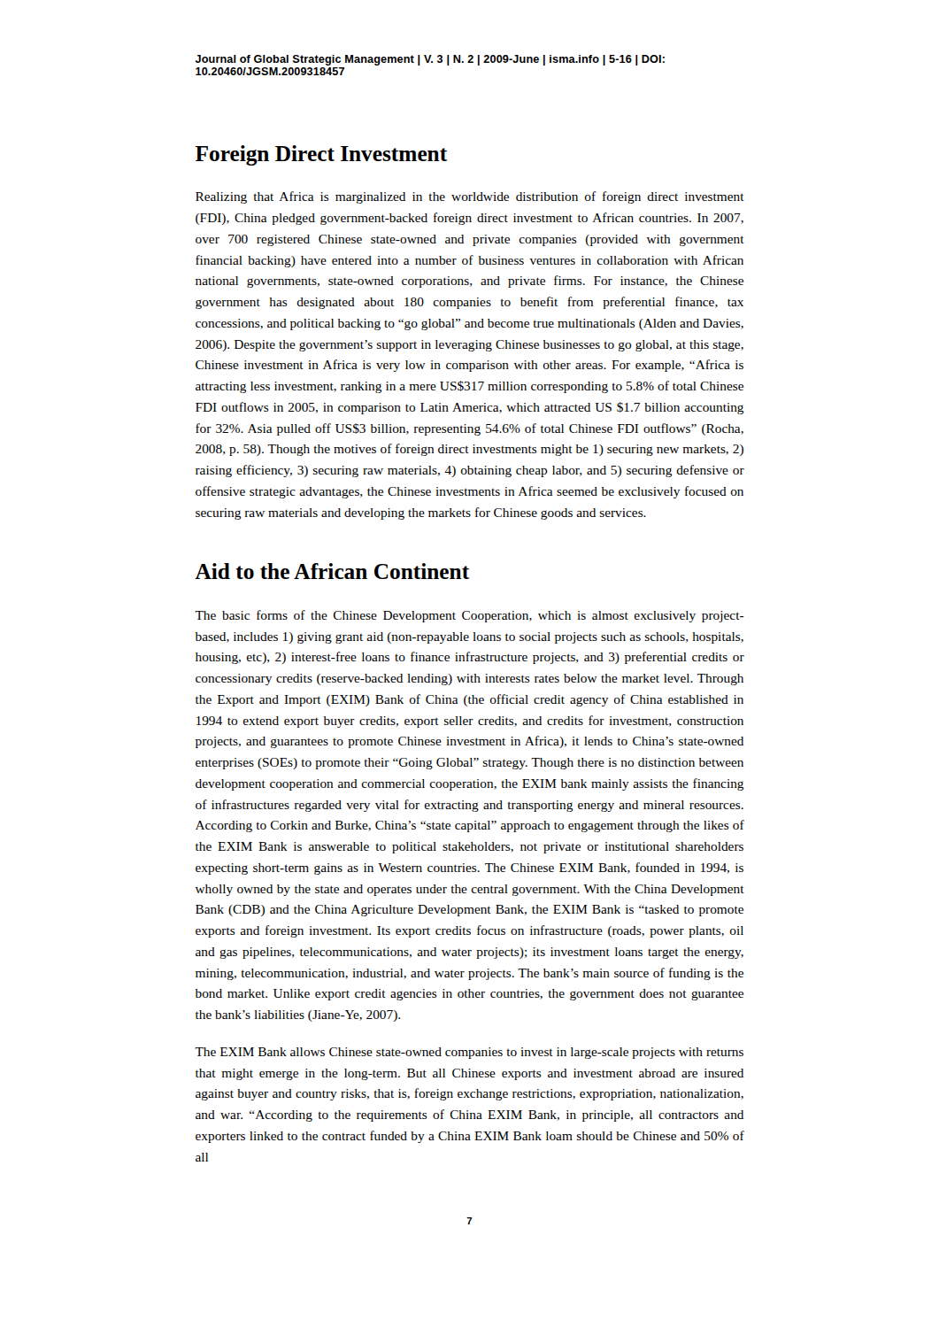Journal of Global Strategic Management | V. 3 | N. 2 | 2009-June | isma.info | 5-16 | DOI: 10.20460/JGSM.2009318457
Foreign Direct Investment
Realizing that Africa is marginalized in the worldwide distribution of foreign direct investment (FDI), China pledged government-backed foreign direct investment to African countries. In 2007, over 700 registered Chinese state-owned and private companies (provided with government financial backing) have entered into a number of business ventures in collaboration with African national governments, state-owned corporations, and private firms. For instance, the Chinese government has designated about 180 companies to benefit from preferential finance, tax concessions, and political backing to “go global” and become true multinationals (Alden and Davies, 2006). Despite the government’s support in leveraging Chinese businesses to go global, at this stage, Chinese investment in Africa is very low in comparison with other areas. For example, “Africa is attracting less investment, ranking in a mere US$317 million corresponding to 5.8% of total Chinese FDI outflows in 2005, in comparison to Latin America, which attracted US $1.7 billion accounting for 32%. Asia pulled off US$3 billion, representing 54.6% of total Chinese FDI outflows” (Rocha, 2008, p. 58). Though the motives of foreign direct investments might be 1) securing new markets, 2) raising efficiency, 3) securing raw materials, 4) obtaining cheap labor, and 5) securing defensive or offensive strategic advantages, the Chinese investments in Africa seemed be exclusively focused on securing raw materials and developing the markets for Chinese goods and services.
Aid to the African Continent
The basic forms of the Chinese Development Cooperation, which is almost exclusively project-based, includes 1) giving grant aid (non-repayable loans to social projects such as schools, hospitals, housing, etc), 2) interest-free loans to finance infrastructure projects, and 3) preferential credits or concessionary credits (reserve-backed lending) with interests rates below the market level. Through the Export and Import (EXIM) Bank of China (the official credit agency of China established in 1994 to extend export buyer credits, export seller credits, and credits for investment, construction projects, and guarantees to promote Chinese investment in Africa), it lends to China’s state-owned enterprises (SOEs) to promote their “Going Global” strategy. Though there is no distinction between development cooperation and commercial cooperation, the EXIM bank mainly assists the financing of infrastructures regarded very vital for extracting and transporting energy and mineral resources. According to Corkin and Burke, China’s “state capital” approach to engagement through the likes of the EXIM Bank is answerable to political stakeholders, not private or institutional shareholders expecting short-term gains as in Western countries. The Chinese EXIM Bank, founded in 1994, is wholly owned by the state and operates under the central government. With the China Development Bank (CDB) and the China Agriculture Development Bank, the EXIM Bank is “tasked to promote exports and foreign investment. Its export credits focus on infrastructure (roads, power plants, oil and gas pipelines, telecommunications, and water projects); its investment loans target the energy, mining, telecommunication, industrial, and water projects. The bank’s main source of funding is the bond market. Unlike export credit agencies in other countries, the government does not guarantee the bank’s liabilities (Jiane-Ye, 2007).
The EXIM Bank allows Chinese state-owned companies to invest in large-scale projects with returns that might emerge in the long-term. But all Chinese exports and investment abroad are insured against buyer and country risks, that is, foreign exchange restrictions, expropriation, nationalization, and war. “According to the requirements of China EXIM Bank, in principle, all contractors and exporters linked to the contract funded by a China EXIM Bank loam should be Chinese and 50% of all
7